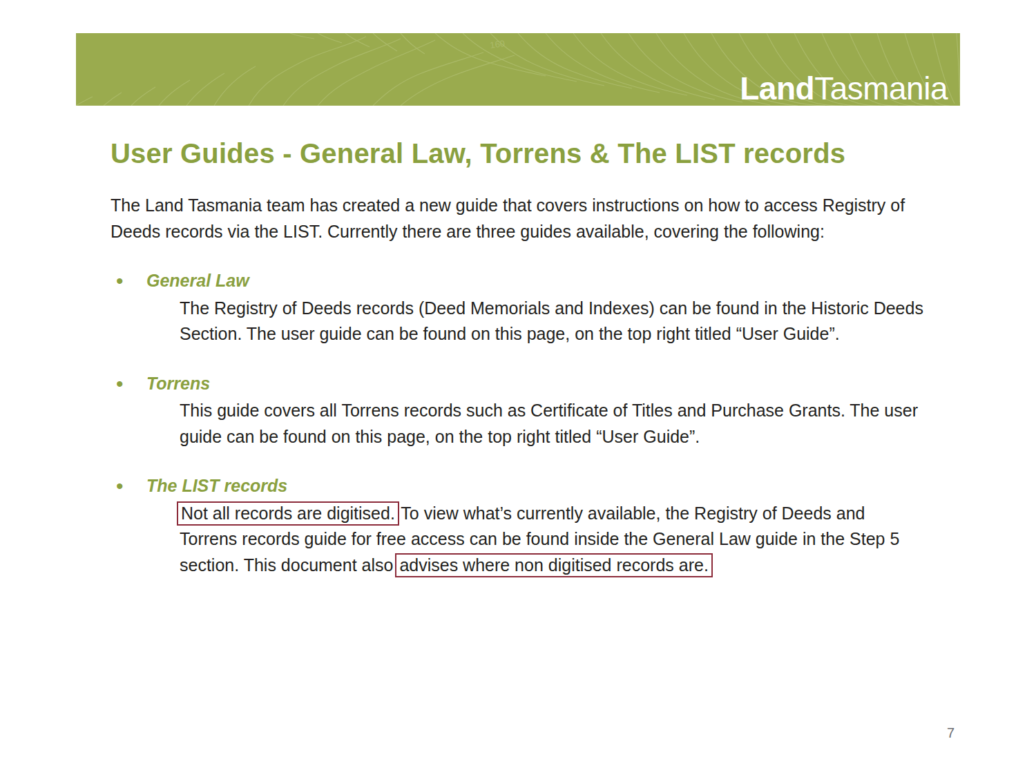160
Land Tasmania
User Guides - General Law, Torrens & The LIST records
The Land Tasmania team has created a new guide that covers instructions on how to access Registry of Deeds records via the LIST. Currently there are three guides available, covering the following:
General Law The Registry of Deeds records (Deed Memorials and Indexes) can be found in the Historic Deeds Section. The user guide can be found on this page, on the top right titled “User Guide”.
Torrens This guide covers all Torrens records such as Certificate of Titles and Purchase Grants. The user guide can be found on this page, on the top right titled “User Guide”.
The LIST records Not all records are digitised. To view what’s currently available, the Registry of Deeds and Torrens records guide for free access can be found inside the General Law guide in the Step 5 section. This document also advises where non digitised records are.
7